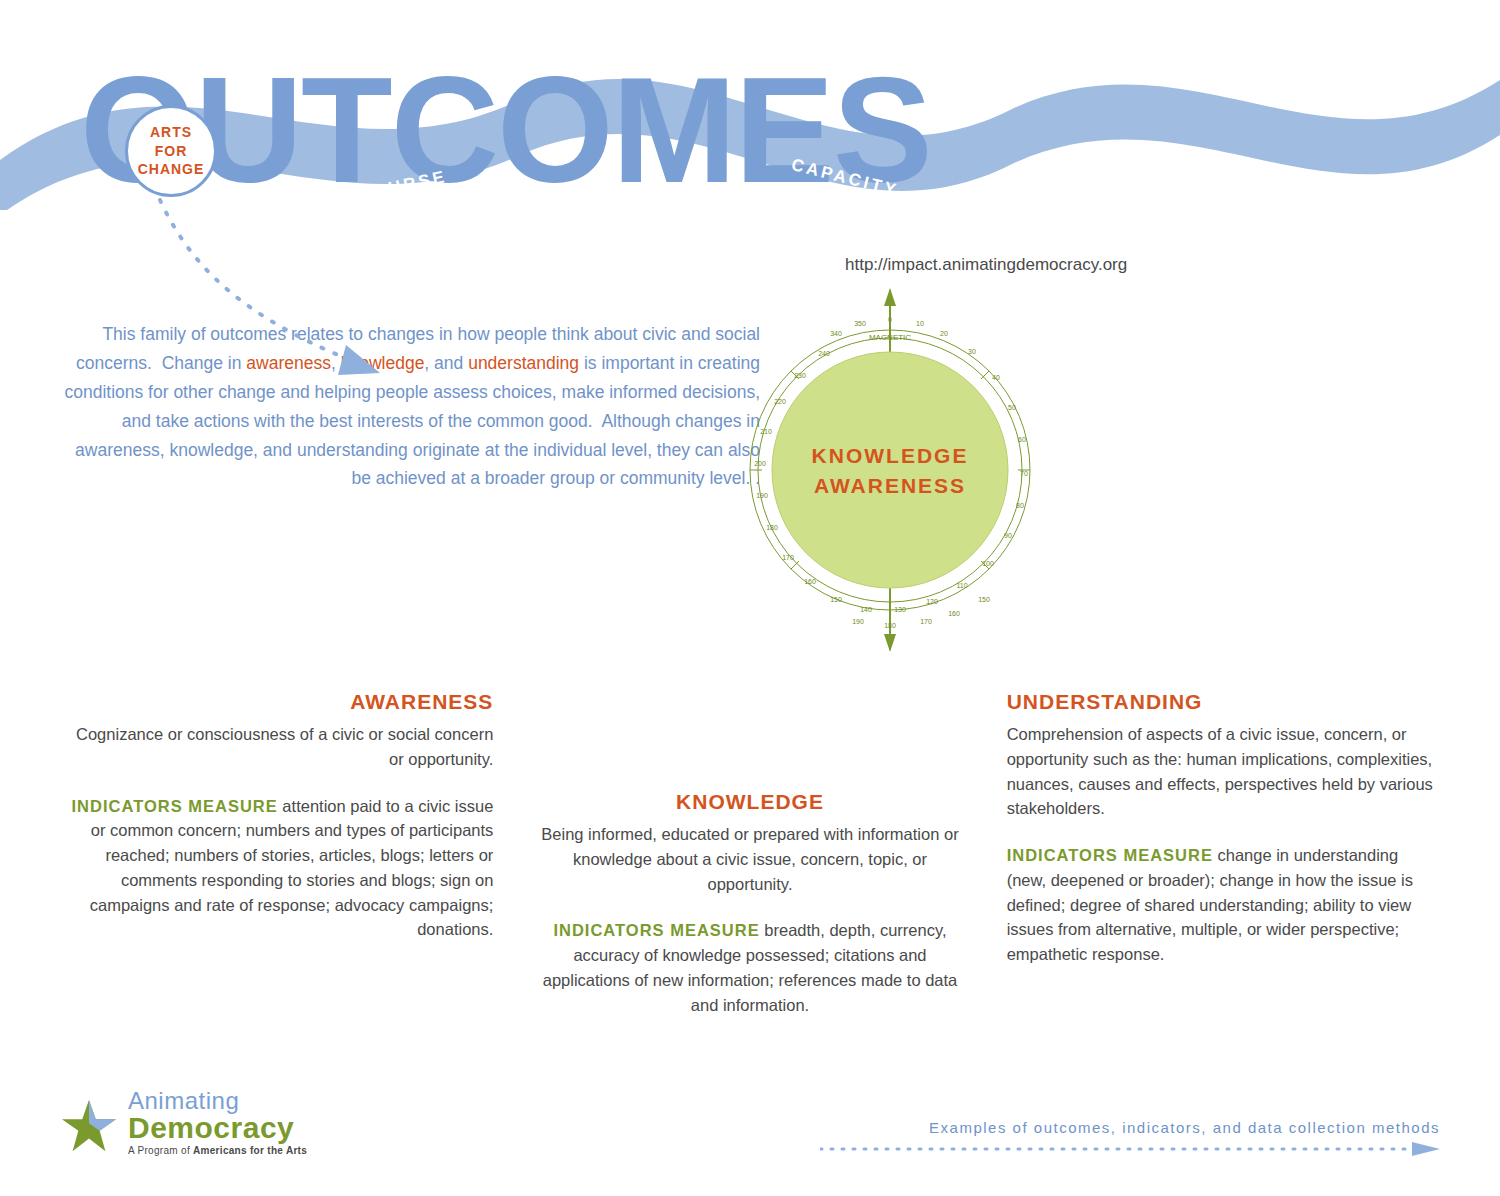OUTCOMES
Knowledge Discourse Attitudes Capacity Action Policies
ARTS
FOR
CHANGE
http://impact.animatingdemocracy.org
This family of outcomes relates to changes in how people think about civic and social concerns. Change in awareness, knowledge, and understanding is important in creating conditions for other change and helping people assess choices, make informed decisions, and take actions with the best interests of the common good. Although changes in awareness, knowledge, and understanding originate at the individual level, they can also be achieved at a broader group or community level. .
MAGNETIC KNOWLEDGE AWARENESS 0 350 340 10 20 30 40 50 60 70 80 90 100 110 120 130 140 150 160 170 180 190 200 210 220 230 240 180 190 170 160 150
Awareness
Cognizance or consciousness of a civic or social concern or opportunity.
Indicators measure attention paid to a civic issue or common concern; numbers and types of participants reached; numbers of stories, articles, blogs; letters or comments responding to stories and blogs; sign on campaigns and rate of response; advocacy campaigns; donations.
Knowledge
Being informed, educated or prepared with information or knowledge about a civic issue, concern, topic, or opportunity.
Indicators measure breadth, depth, currency, accuracy of knowledge possessed; citations and applications of new information; references made to data and information.
Understanding
Comprehension of aspects of a civic issue, concern, or opportunity such as the: human implications, complexities, nuances, causes and effects, perspectives held by various stakeholders.
Indicators measure change in understanding (new, deepened or broader); change in how the issue is defined; degree of shared understanding; ability to view issues from alternative, multiple, or wider perspective; empathetic response.
Animating
Democracy
A Program of Americans for the Arts
Examples of outcomes, indicators, and data collection methods